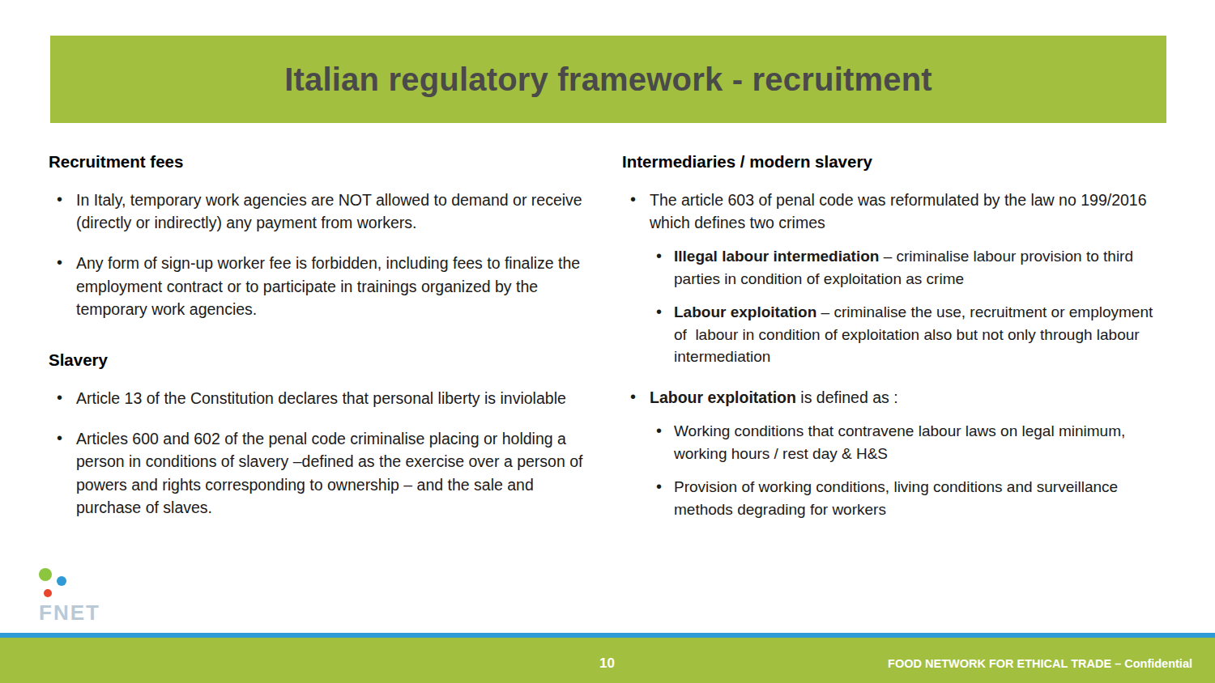Italian regulatory framework - recruitment
Recruitment fees
In Italy, temporary work agencies are NOT allowed to demand or receive (directly or indirectly) any payment from workers.
Any form of sign-up worker fee is forbidden, including fees to finalize the employment contract or to participate in trainings organized by the temporary work agencies.
Slavery
Article 13 of the Constitution declares that personal liberty is inviolable
Articles 600 and 602 of the penal code criminalise placing or holding a person in conditions of slavery –defined as the exercise over a person of powers and rights corresponding to ownership – and the sale and purchase of slaves.
Intermediaries / modern slavery
The article 603 of penal code was reformulated by the law no 199/2016 which defines two crimes
Illegal labour intermediation – criminalise labour provision to third parties in condition of exploitation as crime
Labour exploitation – criminalise the use, recruitment or employment of labour in condition of exploitation also but not only through labour intermediation
Labour exploitation is defined as :
Working conditions that contravene labour laws on legal minimum, working hours / rest day & H&S
Provision of working conditions, living conditions and surveillance methods degrading for workers
FNET
10
FOOD NETWORK FOR ETHICAL TRADE – Confidential